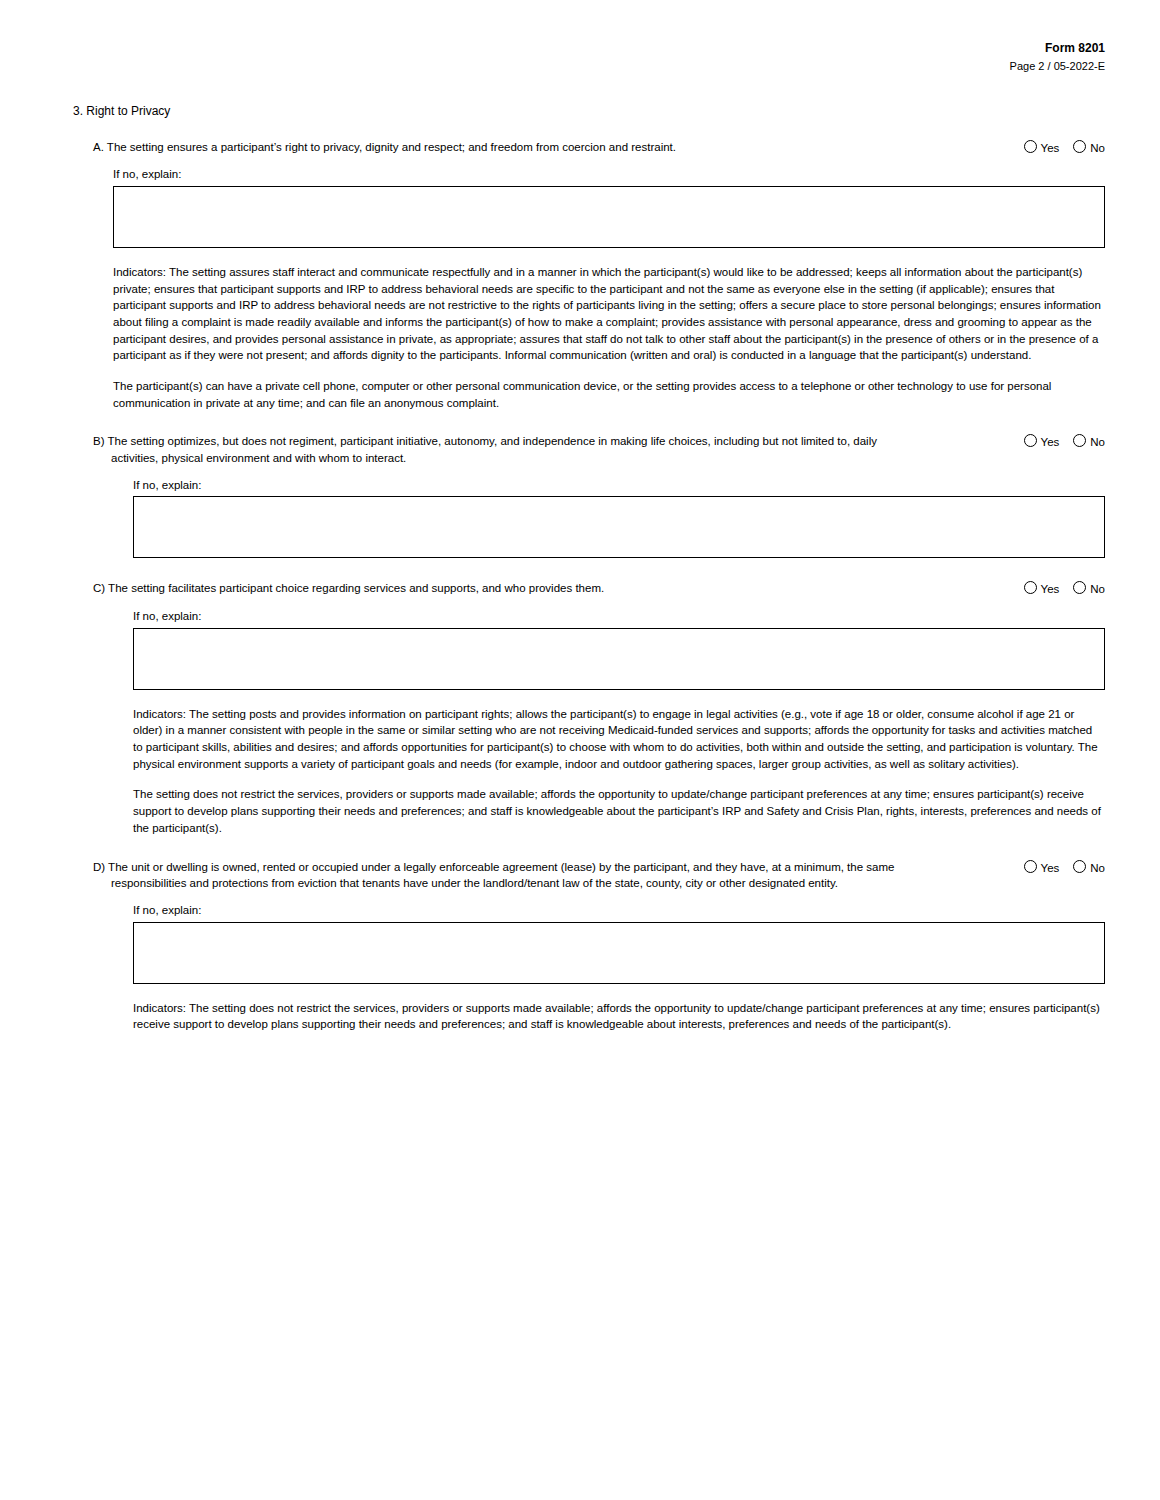Form 8201
Page 2 / 05-2022-E
3. Right to Privacy
A. The setting ensures a participant’s right to privacy, dignity and respect; and freedom from coercion and restraint.
Yes No
If no, explain:
Indicators: The setting assures staff interact and communicate respectfully and in a manner in which the participant(s) would like to be addressed; keeps all information about the participant(s) private; ensures that participant supports and IRP to address behavioral needs are specific to the participant and not the same as everyone else in the setting (if applicable); ensures that participant supports and IRP to address behavioral needs are not restrictive to the rights of participants living in the setting; offers a secure place to store personal belongings; ensures information about filing a complaint is made readily available and informs the participant(s) of how to make a complaint; provides assistance with personal appearance, dress and grooming to appear as the participant desires, and provides personal assistance in private, as appropriate; assures that staff do not talk to other staff about the participant(s) in the presence of others or in the presence of a participant as if they were not present; and affords dignity to the participants. Informal communication (written and oral) is conducted in a language that the participant(s) understand.
The participant(s) can have a private cell phone, computer or other personal communication device, or the setting provides access to a telephone or other technology to use for personal communication in private at any time; and can file an anonymous complaint.
B) The setting optimizes, but does not regiment, participant initiative, autonomy, and independence in making life choices, including but not limited to, daily activities, physical environment and with whom to interact.
Yes No
If no, explain:
C) The setting facilitates participant choice regarding services and supports, and who provides them.
Yes No
If no, explain:
Indicators: The setting posts and provides information on participant rights; allows the participant(s) to engage in legal activities (e.g., vote if age 18 or older, consume alcohol if age 21 or older) in a manner consistent with people in the same or similar setting who are not receiving Medicaid-funded services and supports; affords the opportunity for tasks and activities matched to participant skills, abilities and desires; and affords opportunities for participant(s) to choose with whom to do activities, both within and outside the setting, and participation is voluntary. The physical environment supports a variety of participant goals and needs (for example, indoor and outdoor gathering spaces, larger group activities, as well as solitary activities).
The setting does not restrict the services, providers or supports made available; affords the opportunity to update/change participant preferences at any time; ensures participant(s) receive support to develop plans supporting their needs and preferences; and staff is knowledgeable about the participant’s IRP and Safety and Crisis Plan, rights, interests, preferences and needs of the participant(s).
D) The unit or dwelling is owned, rented or occupied under a legally enforceable agreement (lease) by the participant, and they have, at a minimum, the same responsibilities and protections from eviction that tenants have under the landlord/tenant law of the state, county, city or other designated entity.
Yes No
If no, explain:
Indicators: The setting does not restrict the services, providers or supports made available; affords the opportunity to update/change participant preferences at any time; ensures participant(s) receive support to develop plans supporting their needs and preferences; and staff is knowledgeable about interests, preferences and needs of the participant(s).